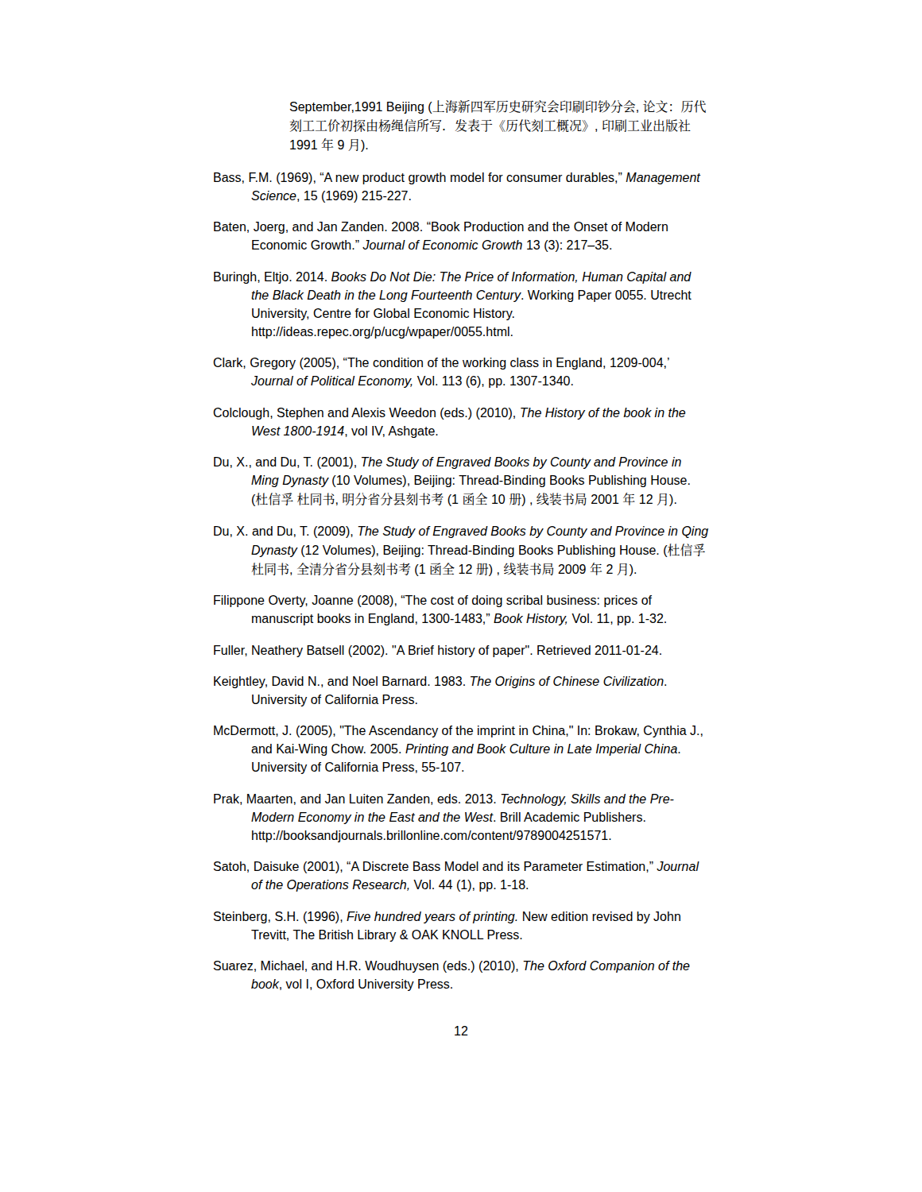September,1991 Beijing (上海新四军历史研究会印刷印钞分会, 论文：历代刻工工价初探由杨绳信所写．发表于《历代刻工概况》, 印刷工业出版社 1991 年 9 月).
Bass, F.M. (1969), “A new product growth model for consumer durables,” Management Science, 15 (1969) 215-227.
Baten, Joerg, and Jan Zanden. 2008. “Book Production and the Onset of Modern Economic Growth.” Journal of Economic Growth 13 (3): 217–35.
Buringh, Eltjo. 2014. Books Do Not Die: The Price of Information, Human Capital and the Black Death in the Long Fourteenth Century. Working Paper 0055. Utrecht University, Centre for Global Economic History. http://ideas.repec.org/p/ucg/wpaper/0055.html.
Clark, Gregory (2005), “The condition of the working class in England, 1209-004,’ Journal of Political Economy, Vol. 113 (6), pp. 1307-1340.
Colclough, Stephen and Alexis Weedon (eds.) (2010), The History of the book in the West 1800-1914, vol IV, Ashgate.
Du, X., and Du, T. (2001), The Study of Engraved Books by County and Province in Ming Dynasty (10 Volumes), Beijing: Thread-Binding Books Publishing House. (杜信孚 杜同书, 明分省分县刻书考 (1 函全 10 册) , 线装书局 2001 年 12 月).
Du, X. and Du, T. (2009), The Study of Engraved Books by County and Province in Qing Dynasty (12 Volumes), Beijing: Thread-Binding Books Publishing House. (杜信孚 杜同书, 全清分省分县刻书考 (1 函全 12 册) , 线装书局 2009 年 2 月).
Filippone Overty, Joanne (2008), “The cost of doing scribal business: prices of manuscript books in England, 1300-1483,” Book History, Vol. 11, pp. 1-32.
Fuller, Neathery Batsell (2002). "A Brief history of paper". Retrieved 2011-01-24.
Keightley, David N., and Noel Barnard. 1983. The Origins of Chinese Civilization. University of California Press.
McDermott, J. (2005), "The Ascendancy of the imprint in China," In: Brokaw, Cynthia J., and Kai-Wing Chow. 2005. Printing and Book Culture in Late Imperial China. University of California Press, 55-107.
Prak, Maarten, and Jan Luiten Zanden, eds. 2013. Technology, Skills and the Pre-Modern Economy in the East and the West. Brill Academic Publishers. http://booksandjournals.brillonline.com/content/9789004251571.
Satoh, Daisuke (2001), “A Discrete Bass Model and its Parameter Estimation,” Journal of the Operations Research, Vol. 44 (1), pp. 1-18.
Steinberg, S.H. (1996), Five hundred years of printing. New edition revised by John Trevitt, The British Library & OAK KNOLL Press.
Suarez, Michael, and H.R. Woudhuysen (eds.) (2010), The Oxford Companion of the book, vol I, Oxford University Press.
12